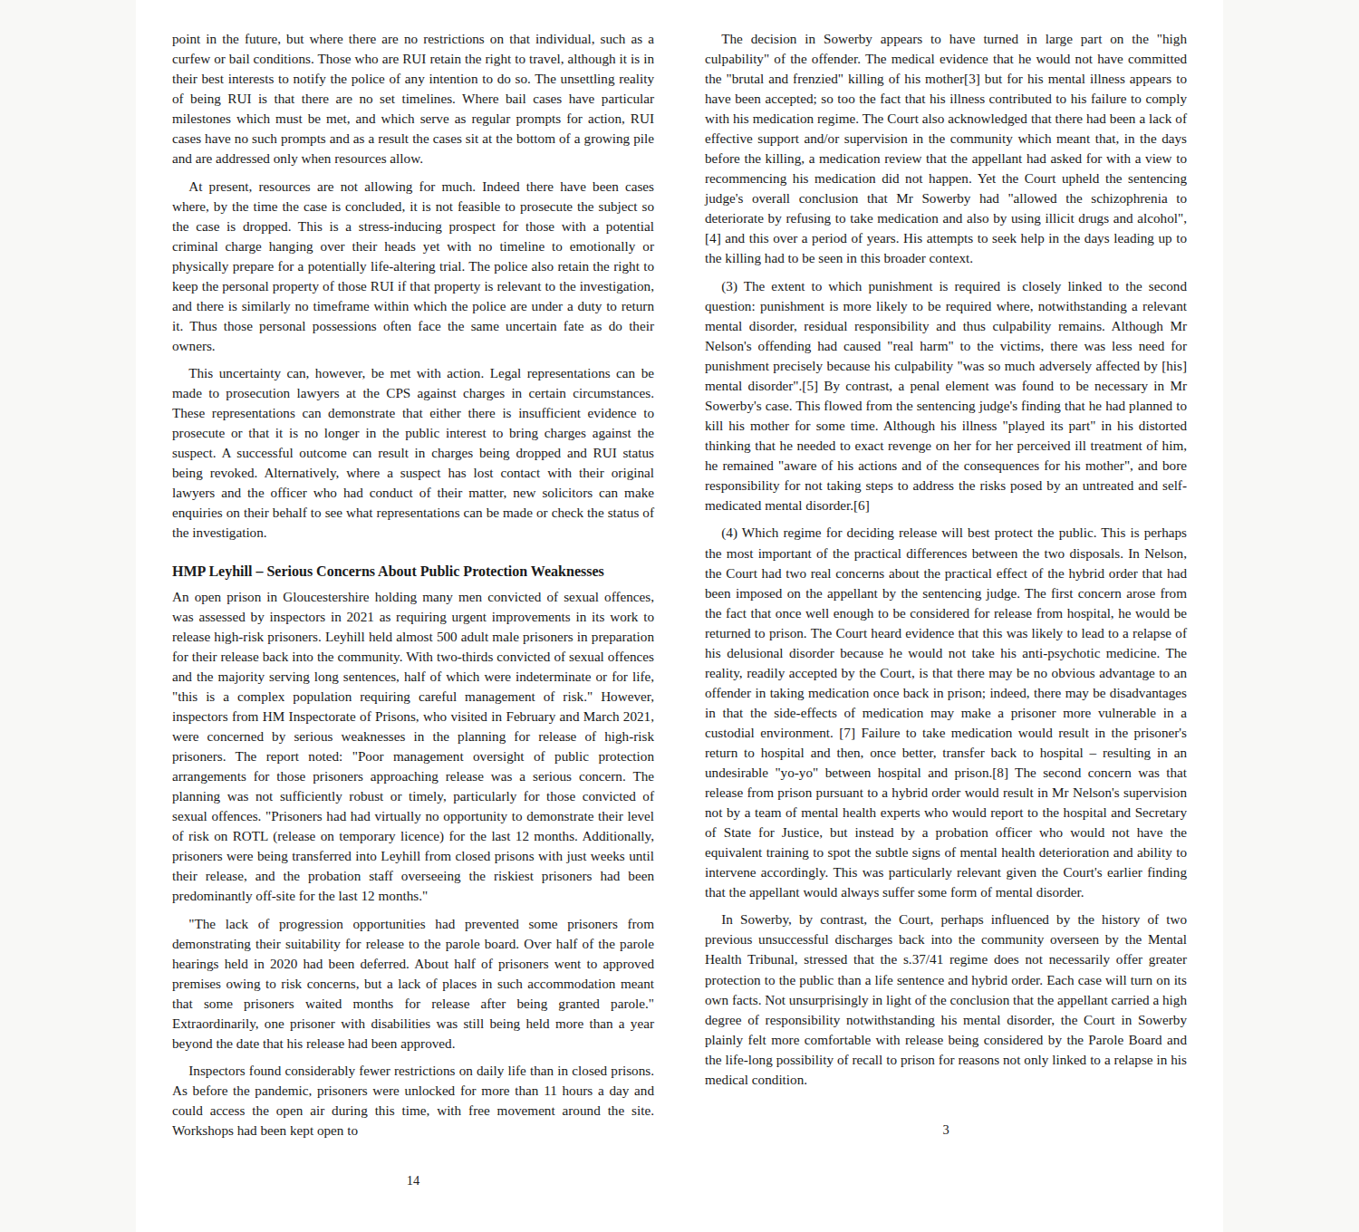point in the future, but where there are no restrictions on that individual, such as a curfew or bail conditions. Those who are RUI retain the right to travel, although it is in their best interests to notify the police of any intention to do so. The unsettling reality of being RUI is that there are no set timelines. Where bail cases have particular milestones which must be met, and which serve as regular prompts for action, RUI cases have no such prompts and as a result the cases sit at the bottom of a growing pile and are addressed only when resources allow.
At present, resources are not allowing for much. Indeed there have been cases where, by the time the case is concluded, it is not feasible to prosecute the subject so the case is dropped. This is a stress-inducing prospect for those with a potential criminal charge hanging over their heads yet with no timeline to emotionally or physically prepare for a potentially life-altering trial. The police also retain the right to keep the personal property of those RUI if that property is relevant to the investigation, and there is similarly no timeframe within which the police are under a duty to return it. Thus those personal possessions often face the same uncertain fate as do their owners.
This uncertainty can, however, be met with action. Legal representations can be made to prosecution lawyers at the CPS against charges in certain circumstances. These representations can demonstrate that either there is insufficient evidence to prosecute or that it is no longer in the public interest to bring charges against the suspect. A successful outcome can result in charges being dropped and RUI status being revoked. Alternatively, where a suspect has lost contact with their original lawyers and the officer who had conduct of their matter, new solicitors can make enquiries on their behalf to see what representations can be made or check the status of the investigation.
HMP Leyhill – Serious Concerns About Public Protection Weaknesses
An open prison in Gloucestershire holding many men convicted of sexual offences, was assessed by inspectors in 2021 as requiring urgent improvements in its work to release high-risk prisoners. Leyhill held almost 500 adult male prisoners in preparation for their release back into the community. With two-thirds convicted of sexual offences and the majority serving long sentences, half of which were indeterminate or for life, "this is a complex population requiring careful management of risk." However, inspectors from HM Inspectorate of Prisons, who visited in February and March 2021, were concerned by serious weaknesses in the planning for release of high-risk prisoners. The report noted: "Poor management oversight of public protection arrangements for those prisoners approaching release was a serious concern. The planning was not sufficiently robust or timely, particularly for those convicted of sexual offences. "Prisoners had had virtually no opportunity to demonstrate their level of risk on ROTL (release on temporary licence) for the last 12 months. Additionally, prisoners were being transferred into Leyhill from closed prisons with just weeks until their release, and the probation staff overseeing the riskiest prisoners had been predominantly off-site for the last 12 months."
"The lack of progression opportunities had prevented some prisoners from demonstrating their suitability for release to the parole board. Over half of the parole hearings held in 2020 had been deferred. About half of prisoners went to approved premises owing to risk concerns, but a lack of places in such accommodation meant that some prisoners waited months for release after being granted parole." Extraordinarily, one prisoner with disabilities was still being held more than a year beyond the date that his release had been approved.
Inspectors found considerably fewer restrictions on daily life than in closed prisons. As before the pandemic, prisoners were unlocked for more than 11 hours a day and could access the open air during this time, with free movement around the site. Workshops had been kept open to
14
The decision in Sowerby appears to have turned in large part on the "high culpability" of the offender. The medical evidence that he would not have committed the "brutal and frenzied" killing of his mother[3] but for his mental illness appears to have been accepted; so too the fact that his illness contributed to his failure to comply with his medication regime. The Court also acknowledged that there had been a lack of effective support and/or supervision in the community which meant that, in the days before the killing, a medication review that the appellant had asked for with a view to recommencing his medication did not happen. Yet the Court upheld the sentencing judge's overall conclusion that Mr Sowerby had "allowed the schizophrenia to deteriorate by refusing to take medication and also by using illicit drugs and alcohol",[4] and this over a period of years. His attempts to seek help in the days leading up to the killing had to be seen in this broader context.
(3) The extent to which punishment is required is closely linked to the second question: punishment is more likely to be required where, notwithstanding a relevant mental disorder, residual responsibility and thus culpability remains. Although Mr Nelson's offending had caused "real harm" to the victims, there was less need for punishment precisely because his culpability "was so much adversely affected by [his] mental disorder".[5] By contrast, a penal element was found to be necessary in Mr Sowerby's case. This flowed from the sentencing judge's finding that he had planned to kill his mother for some time. Although his illness "played its part" in his distorted thinking that he needed to exact revenge on her for her perceived ill treatment of him, he remained "aware of his actions and of the consequences for his mother", and bore responsibility for not taking steps to address the risks posed by an untreated and self-medicated mental disorder.[6]
(4) Which regime for deciding release will best protect the public. This is perhaps the most important of the practical differences between the two disposals. In Nelson, the Court had two real concerns about the practical effect of the hybrid order that had been imposed on the appellant by the sentencing judge. The first concern arose from the fact that once well enough to be considered for release from hospital, he would be returned to prison. The Court heard evidence that this was likely to lead to a relapse of his delusional disorder because he would not take his anti-psychotic medicine. The reality, readily accepted by the Court, is that there may be no obvious advantage to an offender in taking medication once back in prison; indeed, there may be disadvantages in that the side-effects of medication may make a prisoner more vulnerable in a custodial environment. [7] Failure to take medication would result in the prisoner's return to hospital and then, once better, transfer back to hospital – resulting in an undesirable "yo-yo" between hospital and prison.[8] The second concern was that release from prison pursuant to a hybrid order would result in Mr Nelson's supervision not by a team of mental health experts who would report to the hospital and Secretary of State for Justice, but instead by a probation officer who would not have the equivalent training to spot the subtle signs of mental health deterioration and ability to intervene accordingly. This was particularly relevant given the Court's earlier finding that the appellant would always suffer some form of mental disorder.
In Sowerby, by contrast, the Court, perhaps influenced by the history of two previous unsuccessful discharges back into the community overseen by the Mental Health Tribunal, stressed that the s.37/41 regime does not necessarily offer greater protection to the public than a life sentence and hybrid order. Each case will turn on its own facts. Not unsurprisingly in light of the conclusion that the appellant carried a high degree of responsibility notwithstanding his mental disorder, the Court in Sowerby plainly felt more comfortable with release being considered by the Parole Board and the life-long possibility of recall to prison for reasons not only linked to a relapse in his medical condition.
3